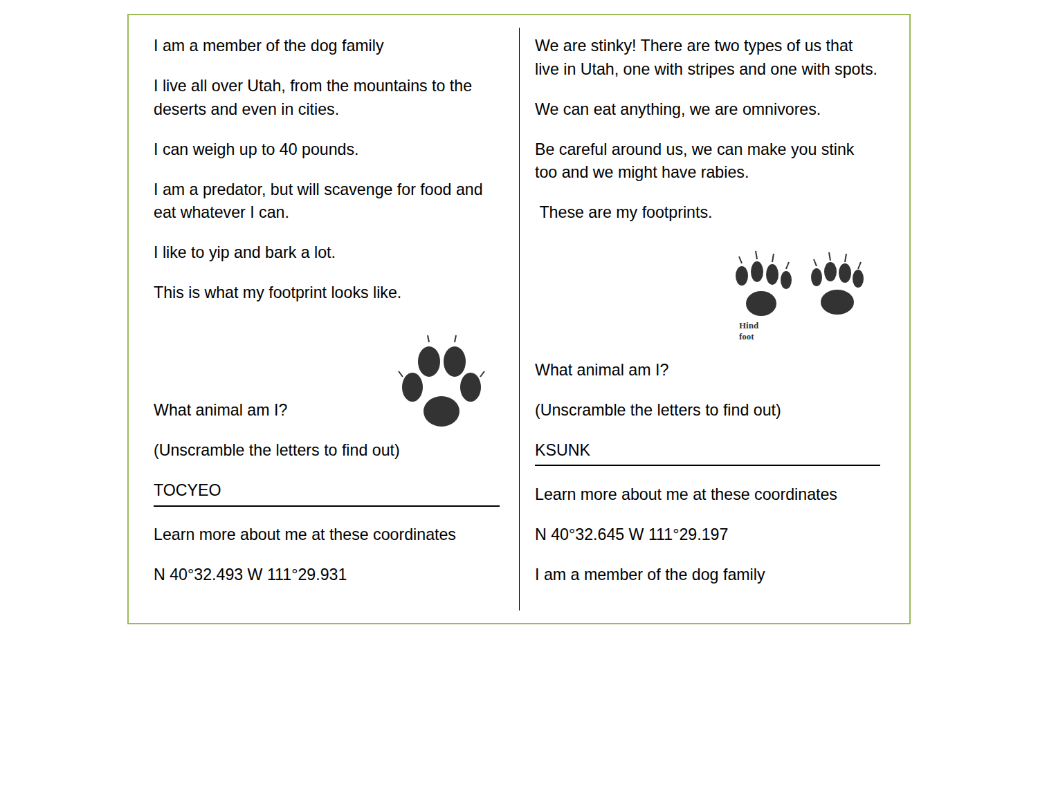I am a member of the dog family
I live all over Utah, from the mountains to the deserts and even in cities.
I can weigh up to 40 pounds.
I am a predator, but will scavenge for food and eat whatever I can.
I like to yip and bark a lot.
This is what my footprint looks like.
What animal am I?
(Unscramble the letters to find out)
TOCYEO
Learn more about me at these coordinates
N 40°32.493 W 111°29.931
We are stinky! There are two types of us that live in Utah, one with stripes and one with spots.
We can eat anything, we are omnivores.
Be careful around us, we can make you stink too and we might have rabies.
These are my footprints.
What animal am I?
(Unscramble the letters to find out)
KSUNK
Learn more about me at these coordinates
N 40°32.645 W 111°29.197
I am a member of the dog family